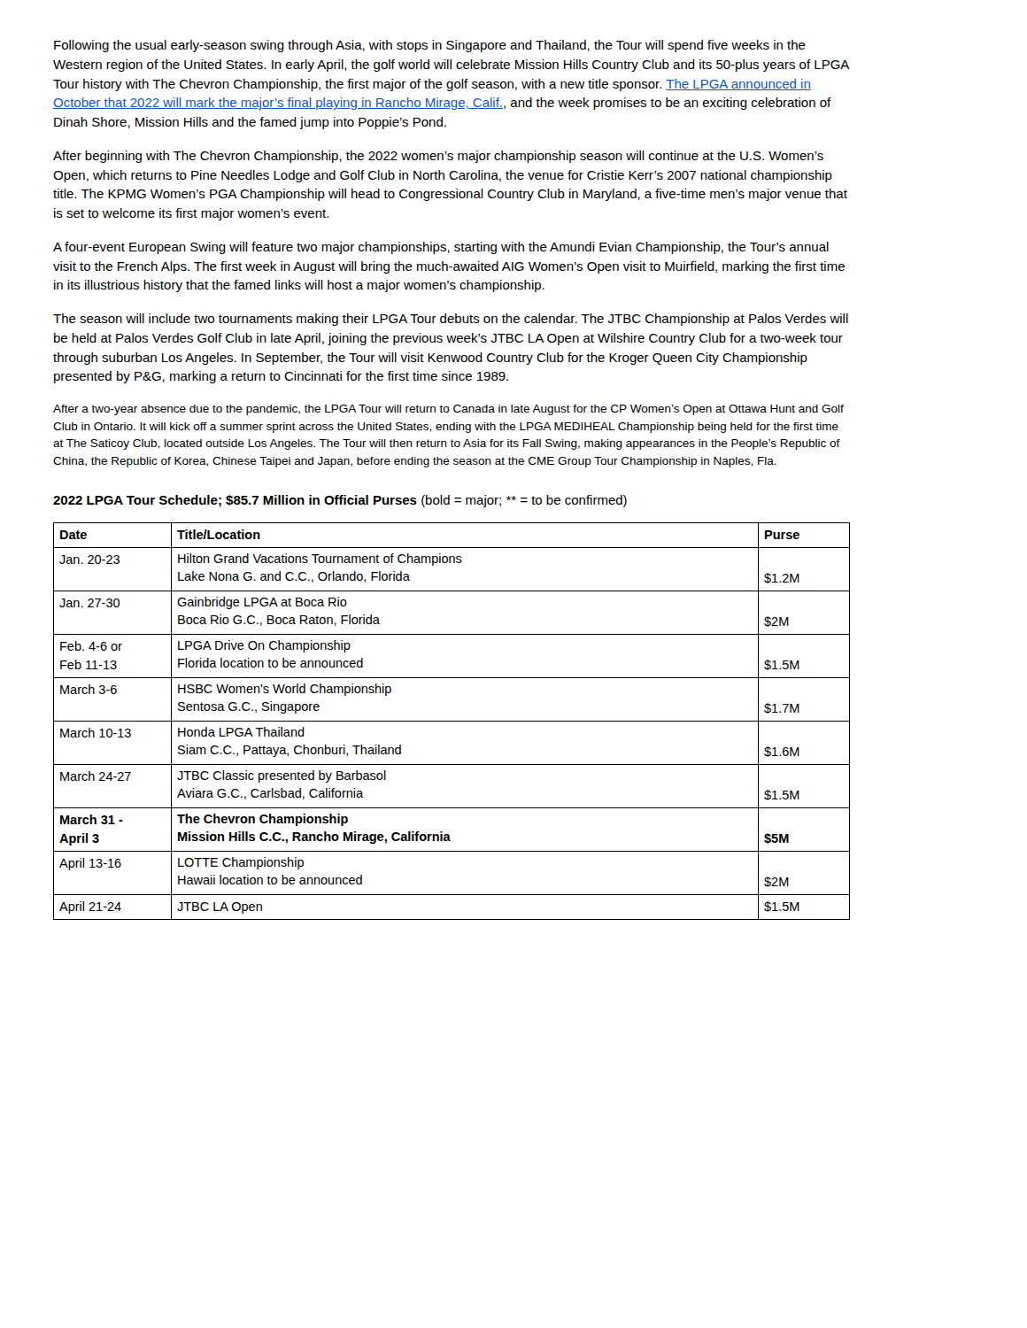Following the usual early-season swing through Asia, with stops in Singapore and Thailand, the Tour will spend five weeks in the Western region of the United States. In early April, the golf world will celebrate Mission Hills Country Club and its 50-plus years of LPGA Tour history with The Chevron Championship, the first major of the golf season, with a new title sponsor. The LPGA announced in October that 2022 will mark the major’s final playing in Rancho Mirage, Calif., and the week promises to be an exciting celebration of Dinah Shore, Mission Hills and the famed jump into Poppie’s Pond.
After beginning with The Chevron Championship, the 2022 women’s major championship season will continue at the U.S. Women’s Open, which returns to Pine Needles Lodge and Golf Club in North Carolina, the venue for Cristie Kerr’s 2007 national championship title. The KPMG Women’s PGA Championship will head to Congressional Country Club in Maryland, a five-time men’s major venue that is set to welcome its first major women’s event.
A four-event European Swing will feature two major championships, starting with the Amundi Evian Championship, the Tour’s annual visit to the French Alps. The first week in August will bring the much-awaited AIG Women’s Open visit to Muirfield, marking the first time in its illustrious history that the famed links will host a major women’s championship.
The season will include two tournaments making their LPGA Tour debuts on the calendar. The JTBC Championship at Palos Verdes will be held at Palos Verdes Golf Club in late April, joining the previous week’s JTBC LA Open at Wilshire Country Club for a two-week tour through suburban Los Angeles. In September, the Tour will visit Kenwood Country Club for the Kroger Queen City Championship presented by P&G, marking a return to Cincinnati for the first time since 1989.
After a two-year absence due to the pandemic, the LPGA Tour will return to Canada in late August for the CP Women’s Open at Ottawa Hunt and Golf Club in Ontario. It will kick off a summer sprint across the United States, ending with the LPGA MEDIHEAL Championship being held for the first time at The Saticoy Club, located outside Los Angeles. The Tour will then return to Asia for its Fall Swing, making appearances in the People’s Republic of China, the Republic of Korea, Chinese Taipei and Japan, before ending the season at the CME Group Tour Championship in Naples, Fla.
2022 LPGA Tour Schedule; $85.7 Million in Official Purses (bold = major; ** = to be confirmed)
| Date | Title/Location | Purse |
| --- | --- | --- |
| Jan. 20-23 | Hilton Grand Vacations Tournament of Champions Lake Nona G. and C.C., Orlando, Florida | $1.2M |
| Jan. 27-30 | Gainbridge LPGA at Boca Rio Boca Rio G.C., Boca Raton, Florida | $2M |
| Feb. 4-6 or Feb 11-13 | LPGA Drive On Championship Florida location to be announced | $1.5M |
| March 3-6 | HSBC Women's World Championship Sentosa G.C., Singapore | $1.7M |
| March 10-13 | Honda LPGA Thailand Siam C.C., Pattaya, Chonburi, Thailand | $1.6M |
| March 24-27 | JTBC Classic presented by Barbasol Aviara G.C., Carlsbad, California | $1.5M |
| March 31 - April 3 | The Chevron Championship Mission Hills C.C., Rancho Mirage, California | $5M |
| April 13-16 | LOTTE Championship Hawaii location to be announced | $2M |
| April 21-24 | JTBC LA Open | $1.5M |